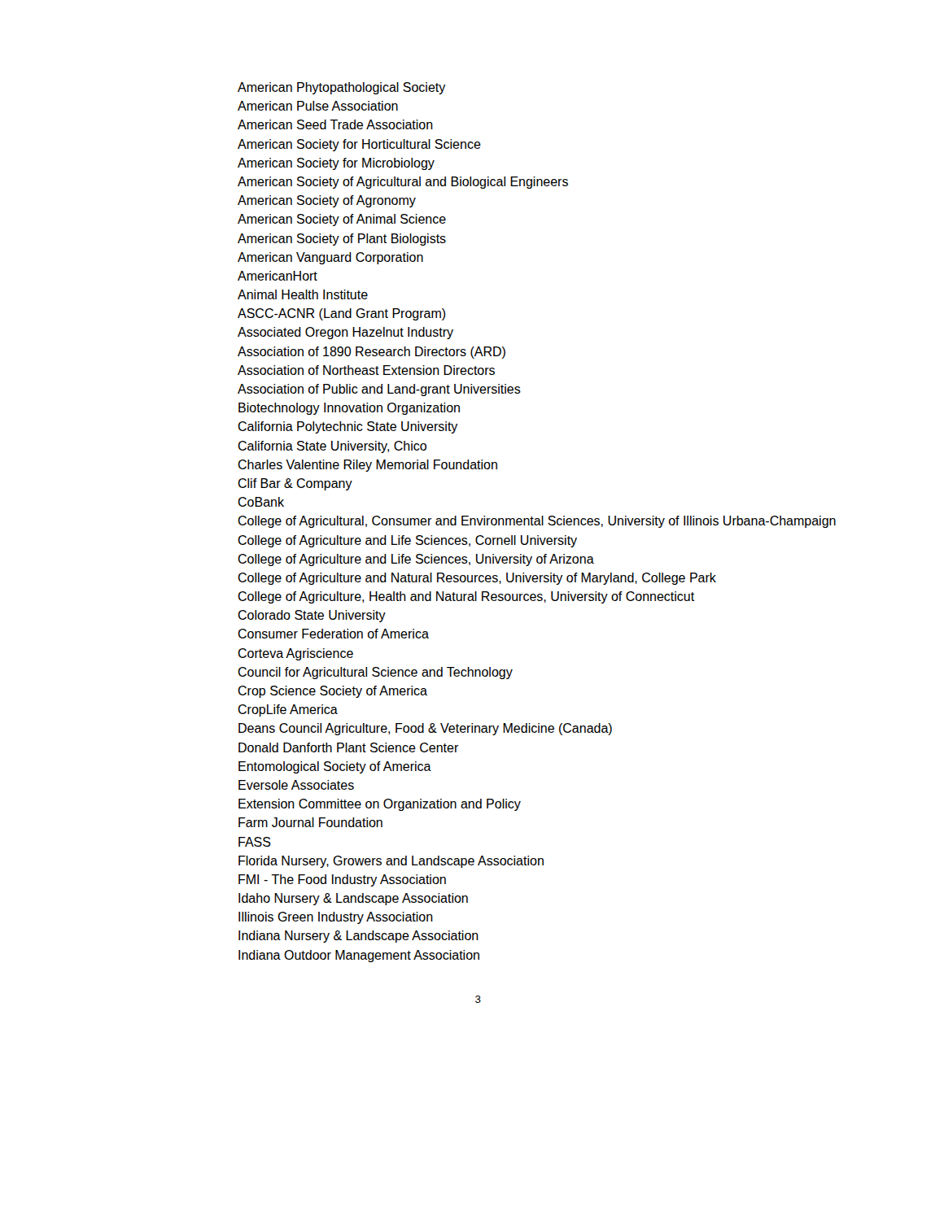American Phytopathological Society
American Pulse Association
American Seed Trade Association
American Society for Horticultural Science
American Society for Microbiology
American Society of Agricultural and Biological Engineers
American Society of Agronomy
American Society of Animal Science
American Society of Plant Biologists
American Vanguard Corporation
AmericanHort
Animal Health Institute
ASCC-ACNR (Land Grant Program)
Associated Oregon Hazelnut Industry
Association of 1890 Research Directors (ARD)
Association of Northeast Extension Directors
Association of Public and Land-grant Universities
Biotechnology Innovation Organization
California Polytechnic State University
California State University, Chico
Charles Valentine Riley Memorial Foundation
Clif Bar & Company
CoBank
College of Agricultural, Consumer and Environmental Sciences, University of Illinois Urbana-Champaign
College of Agriculture and Life Sciences, Cornell University
College of Agriculture and Life Sciences, University of Arizona
College of Agriculture and Natural Resources, University of Maryland, College Park
College of Agriculture, Health and Natural Resources, University of Connecticut
Colorado State University
Consumer Federation of America
Corteva Agriscience
Council for Agricultural Science and Technology
Crop Science Society of America
CropLife America
Deans Council Agriculture, Food & Veterinary Medicine (Canada)
Donald Danforth Plant Science Center
Entomological Society of America
Eversole Associates
Extension Committee on Organization and Policy
Farm Journal Foundation
FASS
Florida Nursery, Growers and Landscape Association
FMI - The Food Industry Association
Idaho Nursery & Landscape Association
Illinois Green Industry Association
Indiana Nursery & Landscape Association
Indiana Outdoor Management Association
3